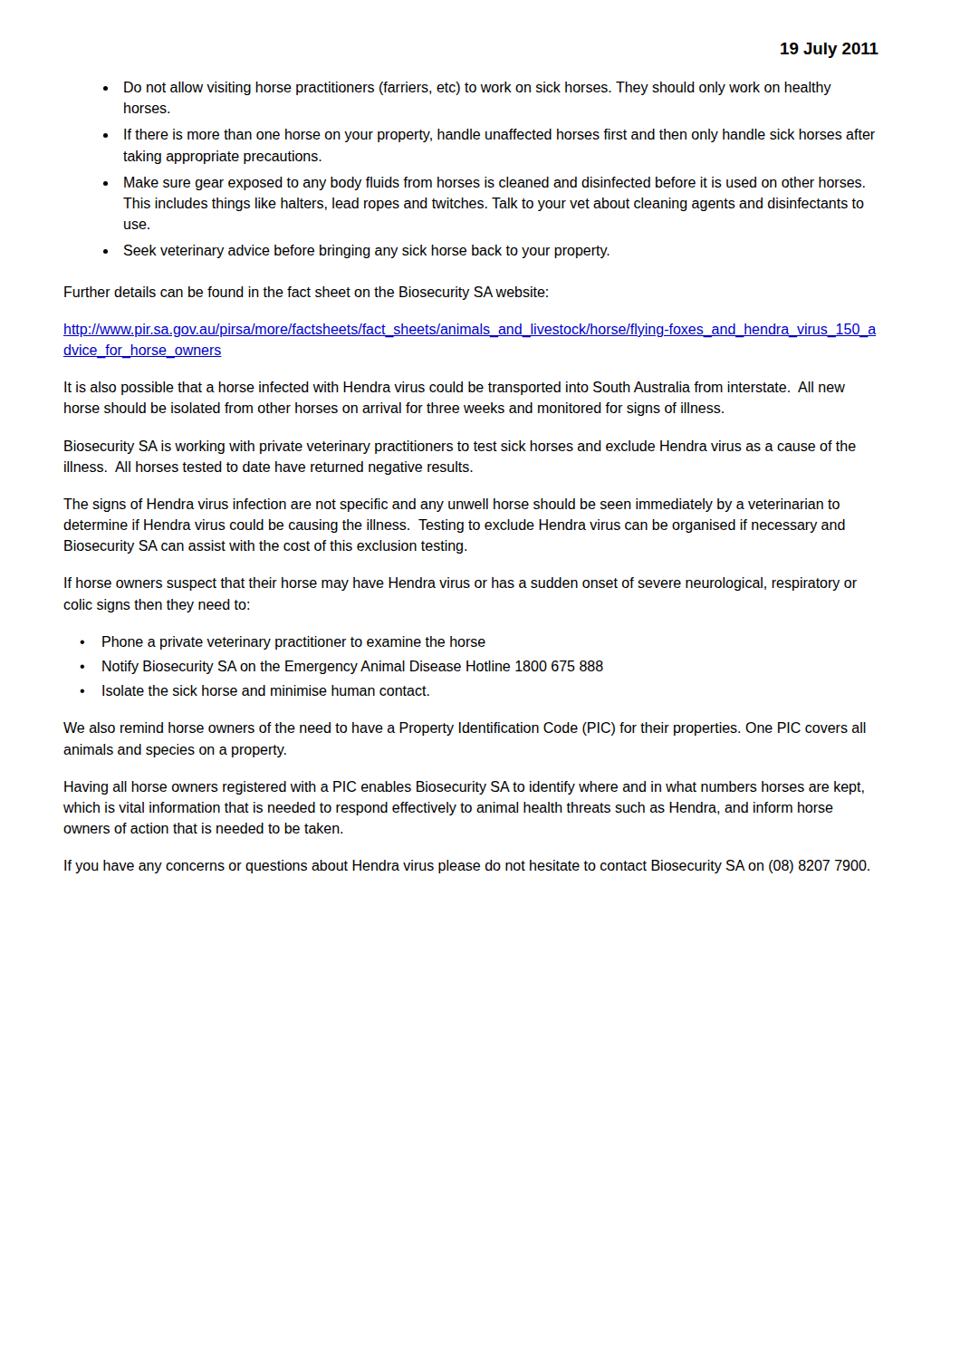19 July 2011
Do not allow visiting horse practitioners (farriers, etc) to work on sick horses. They should only work on healthy horses.
If there is more than one horse on your property, handle unaffected horses first and then only handle sick horses after taking appropriate precautions.
Make sure gear exposed to any body fluids from horses is cleaned and disinfected before it is used on other horses. This includes things like halters, lead ropes and twitches. Talk to your vet about cleaning agents and disinfectants to use.
Seek veterinary advice before bringing any sick horse back to your property.
Further details can be found in the fact sheet on the Biosecurity SA website:
http://www.pir.sa.gov.au/pirsa/more/factsheets/fact_sheets/animals_and_livestock/horse/flying-foxes_and_hendra_virus_150_advice_for_horse_owners
It is also possible that a horse infected with Hendra virus could be transported into South Australia from interstate. All new horse should be isolated from other horses on arrival for three weeks and monitored for signs of illness.
Biosecurity SA is working with private veterinary practitioners to test sick horses and exclude Hendra virus as a cause of the illness. All horses tested to date have returned negative results.
The signs of Hendra virus infection are not specific and any unwell horse should be seen immediately by a veterinarian to determine if Hendra virus could be causing the illness. Testing to exclude Hendra virus can be organised if necessary and Biosecurity SA can assist with the cost of this exclusion testing.
If horse owners suspect that their horse may have Hendra virus or has a sudden onset of severe neurological, respiratory or colic signs then they need to:
Phone a private veterinary practitioner to examine the horse
Notify Biosecurity SA on the Emergency Animal Disease Hotline 1800 675 888
Isolate the sick horse and minimise human contact.
We also remind horse owners of the need to have a Property Identification Code (PIC) for their properties. One PIC covers all animals and species on a property.
Having all horse owners registered with a PIC enables Biosecurity SA to identify where and in what numbers horses are kept, which is vital information that is needed to respond effectively to animal health threats such as Hendra, and inform horse owners of action that is needed to be taken.
If you have any concerns or questions about Hendra virus please do not hesitate to contact Biosecurity SA on (08) 8207 7900.